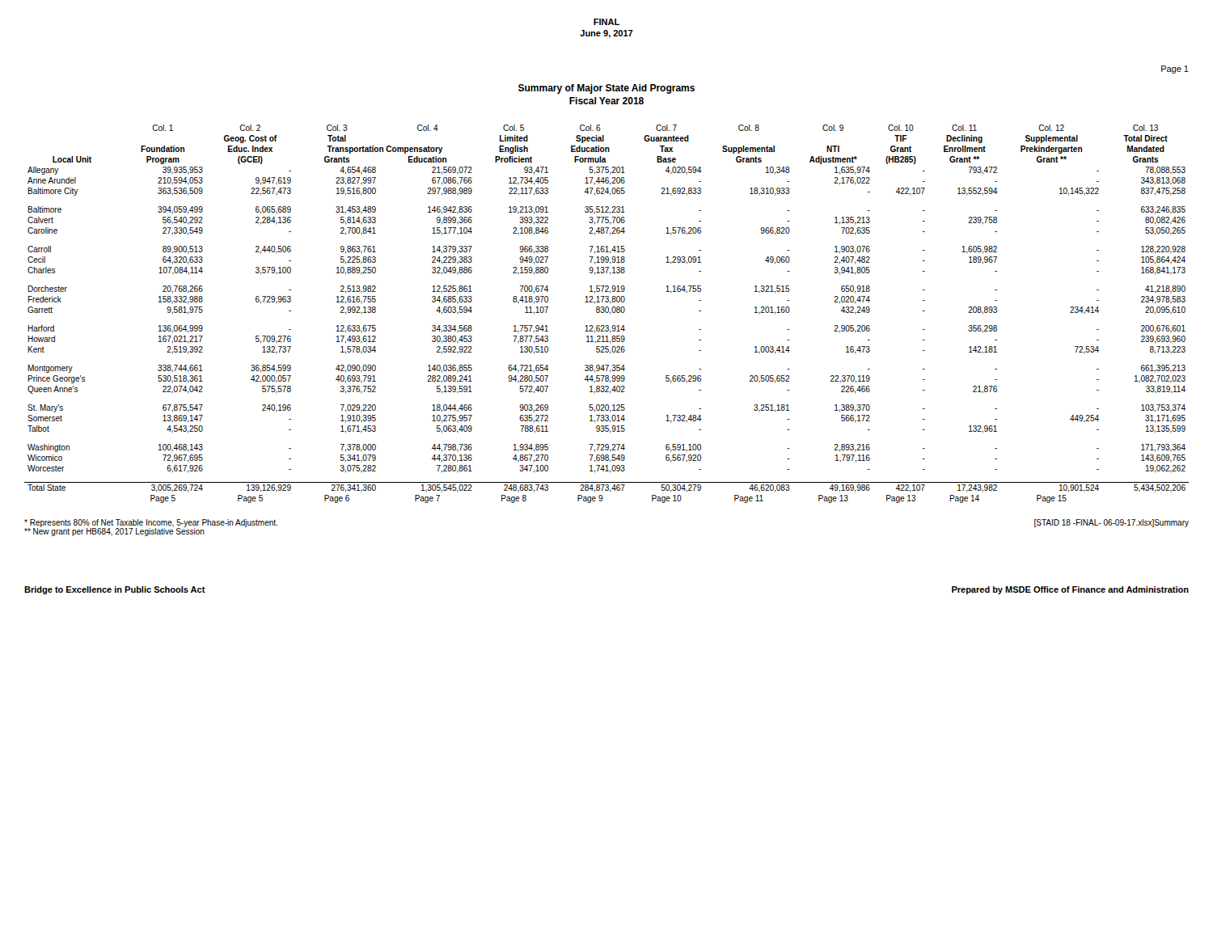FINAL
June 9, 2017
Page 1
Summary of Major State Aid Programs
Fiscal Year 2018
| | Col. 1 | Col. 2 | Col. 3 | Col. 4 | Col. 5 | Col. 6 | Col. 7 | Col. 8 | Col. 9 | Col. 10 | Col. 11 | Col. 12 | Col. 13 |
| --- | --- | --- | --- | --- | --- | --- | --- | --- | --- | --- | --- | --- | --- |
| | | Geog. Cost of | Total | | Limited | Special | Guaranteed | | | TIF | Declining | Supplemental | Total Direct |
| | Foundation | Educ. Index | Transportation Compensatory | English | Education | Tax | Supplemental | NTI | Grant | Enrollment | Prekindergarten | Mandated |
| Local Unit | Program | (GCEI) | Grants | Education | Proficient | Formula | Base | Grants | Adjustment* | (HB285) | Grant ** | Grant ** | Grants |
| Allegany | 39,935,953 | - | 4,654,468 | 21,569,072 | 93,471 | 5,375,201 | 4,020,594 | 10,348 | 1,635,974 | - | 793,472 | - | 78,088,553 |
| Anne Arundel | 210,594,053 | 9,947,619 | 23,827,997 | 67,086,766 | 12,734,405 | 17,446,206 | - | - | 2,176,022 | - | - | - | 343,813,068 |
| Baltimore City | 363,536,509 | 22,567,473 | 19,516,800 | 297,988,989 | 22,117,633 | 47,624,065 | 21,692,833 | 18,310,933 | - | 422,107 | 13,552,594 | 10,145,322 | 837,475,258 |
| Baltimore | 394,059,499 | 6,065,689 | 31,453,489 | 146,942,836 | 19,213,091 | 35,512,231 | - | - | - | - | - | - | 633,246,835 |
| Calvert | 56,540,292 | 2,284,136 | 5,814,633 | 9,899,366 | 393,322 | 3,775,706 | - | - | 1,135,213 | - | 239,758 | - | 80,082,426 |
| Caroline | 27,330,549 | - | 2,700,841 | 15,177,104 | 2,108,846 | 2,487,264 | 1,576,206 | 966,820 | 702,635 | - | - | - | 53,050,265 |
| Carroll | 89,900,513 | 2,440,506 | 9,863,761 | 14,379,337 | 966,338 | 7,161,415 | - | - | 1,903,076 | - | 1,605,982 | - | 128,220,928 |
| Cecil | 64,320,633 | - | 5,225,863 | 24,229,383 | 949,027 | 7,199,918 | 1,293,091 | 49,060 | 2,407,482 | - | 189,967 | - | 105,864,424 |
| Charles | 107,084,114 | 3,579,100 | 10,889,250 | 32,049,886 | 2,159,880 | 9,137,138 | - | - | 3,941,805 | - | - | - | 168,841,173 |
| Dorchester | 20,768,266 | - | 2,513,982 | 12,525,861 | 700,674 | 1,572,919 | 1,164,755 | 1,321,515 | 650,918 | - | - | - | 41,218,890 |
| Frederick | 158,332,988 | 6,729,963 | 12,616,755 | 34,685,633 | 8,418,970 | 12,173,800 | - | - | 2,020,474 | - | - | - | 234,978,583 |
| Garrett | 9,581,975 | - | 2,992,138 | 4,603,594 | 11,107 | 830,080 | - | 1,201,160 | 432,249 | - | 208,893 | 234,414 | 20,095,610 |
| Harford | 136,064,999 | - | 12,633,675 | 34,334,568 | 1,757,941 | 12,623,914 | - | - | 2,905,206 | - | 356,298 | - | 200,676,601 |
| Howard | 167,021,217 | 5,709,276 | 17,493,612 | 30,380,453 | 7,877,543 | 11,211,859 | - | - | - | - | - | - | 239,693,960 |
| Kent | 2,519,392 | 132,737 | 1,578,034 | 2,592,922 | 130,510 | 525,026 | - | 1,003,414 | 16,473 | - | 142,181 | 72,534 | 8,713,223 |
| Montgomery | 338,744,661 | 36,854,599 | 42,090,090 | 140,036,855 | 64,721,654 | 38,947,354 | - | - | - | - | - | - | 661,395,213 |
| Prince George's | 530,518,361 | 42,000,057 | 40,693,791 | 282,089,241 | 94,280,507 | 44,578,999 | 5,665,296 | 20,505,652 | 22,370,119 | - | - | - | 1,082,702,023 |
| Queen Anne's | 22,074,042 | 575,578 | 3,376,752 | 5,139,591 | 572,407 | 1,832,402 | - | - | 226,466 | - | 21,876 | - | 33,819,114 |
| St. Mary's | 67,875,547 | 240,196 | 7,029,220 | 18,044,466 | 903,269 | 5,020,125 | - | 3,251,181 | 1,389,370 | - | - | - | 103,753,374 |
| Somerset | 13,869,147 | - | 1,910,395 | 10,275,957 | 635,272 | 1,733,014 | 1,732,484 | - | 566,172 | - | - | 449,254 | 31,171,695 |
| Talbot | 4,543,250 | - | 1,671,453 | 5,063,409 | 788,611 | 935,915 | - | - | - | - | 132,961 | - | 13,135,599 |
| Washington | 100,468,143 | - | 7,378,000 | 44,798,736 | 1,934,895 | 7,729,274 | 6,591,100 | - | 2,893,216 | - | - | - | 171,793,364 |
| Wicomico | 72,967,695 | - | 5,341,079 | 44,370,136 | 4,867,270 | 7,698,549 | 6,567,920 | - | 1,797,116 | - | - | - | 143,609,765 |
| Worcester | 6,617,926 | - | 3,075,282 | 7,280,861 | 347,100 | 1,741,093 | - | - | - | - | - | - | 19,062,262 |
| Total State | 3,005,269,724 | 139,126,929 | 276,341,360 | 1,305,545,022 | 248,683,743 | 284,873,467 | 50,304,279 | 46,620,083 | 49,169,986 | 422,107 | 17,243,982 | 10,901,524 | 5,434,502,206 |
| | Page 5 | Page 5 | Page 6 | Page 7 | Page 8 | Page 9 | Page 10 | Page 11 | Page 13 | Page 13 | Page 14 | Page 15 | |
[STAID 18 -FINAL- 06-09-17.xlsx]Summary * Represents 80% of Net Taxable Income, 5-year Phase-in Adjustment.
** New grant per HB684, 2017 Legislative Session
Bridge to Excellence in Public Schools Act Prepared by MSDE Office of Finance and Administration